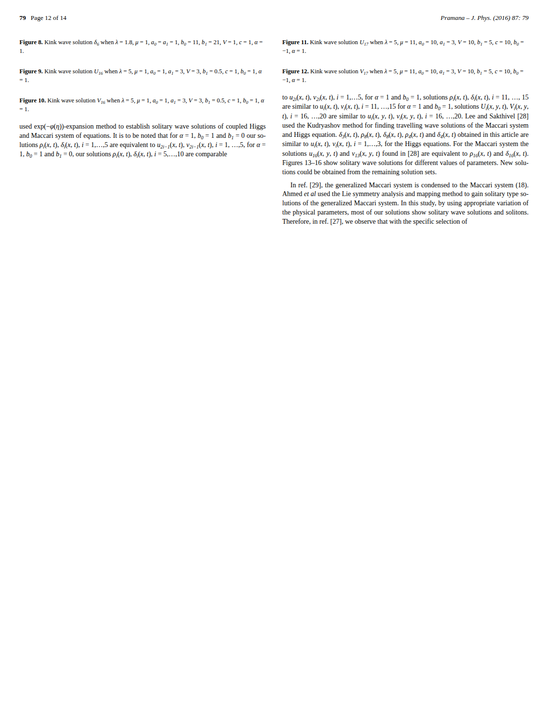79 Page 12 of 14
Pramana – J. Phys. (2016) 87: 79
Figure 8. Kink wave solution δ6 when λ = 1.8, μ = 1, a0 = a1 = 1, b0 = 11, b1 = 21, V = 1, c = 1, α = 1.
Figure 9. Kink wave solution U16 when λ = 5, μ = 1, a0 = 1, a1 = 3, V = 3, b1 = 0.5, c = 1, b0 = 1, α = 1.
Figure 10. Kink wave solution V16 when λ = 5, μ = 1, a0 = 1, a1 = 3, V = 3, b1 = 0.5, c = 1, b0 = 1, α = 1.
used exp(−φ(η))-expansion method to establish solitary wave solutions of coupled Higgs and Maccari system of equations. It is to be noted that for α = 1, b0 = 1 and b1 = 0 our solutions ρi(x, t), δi(x, t), i = 1,…,5 are equivalent to u2i−1(x, t), v2i−1(x, t), i = 1, …,5, for α = 1, b0 = 1 and b1 = 0, our solutions ρi(x, t), δi(x, t), i = 5,…,10 are comparable
Figure 11. Kink wave solution U17 when λ = 5, μ = 11, a0 = 10, a1 = 3, V = 10, b1 = 5, c = 10, b0 = −1, α = 1.
Figure 12. Kink wave solution V17 when λ = 5, μ = 11, a0 = 10, a1 = 3, V = 10, b1 = 5, c = 10, b0 = −1, α = 1.
to u2i(x, t), v2i(x, t), i = 1,…5, for α = 1 and b0 = 1, solutions ρi(x, t), δi(x, t), i = 11, …, 15 are similar to ui(x, t), vi(x, t), i = 11, …,15 for α = 1 and b0 = 1, solutions Ui(x, y, t), Vi(x, y, t), i = 16, …,20 are similar to ui(x, y, t), vi(x, y, t), i = 16, …,20. Lee and Sakthivel [28] used the Kudryashov method for finding travelling wave solutions of the Maccari system and Higgs equation. δ3(x, t), ρ8(x, t), δ8(x, t), ρ4(x, t) and δ4(x, t) obtained in this article are similar to ui(x, t), vi(x, t), i = 1,…,3, for the Higgs equations. For the Maccari system the solutions u16(x, y, t) and v13(x, y, t) found in [28] are equivalent to ρ16(x, t) and δ16(x, t). Figures 13–16 show solitary wave solutions for different values of parameters. New solutions could be obtained from the remaining solution sets.
In ref. [29], the generalized Maccari system is condensed to the Maccari system (18). Ahmed et al used the Lie symmetry analysis and mapping method to gain solitary type solutions of the generalized Maccari system. In this study, by using appropriate variation of the physical parameters, most of our solutions show solitary wave solutions and solitons. Therefore, in ref. [27], we observe that with the specific selection of